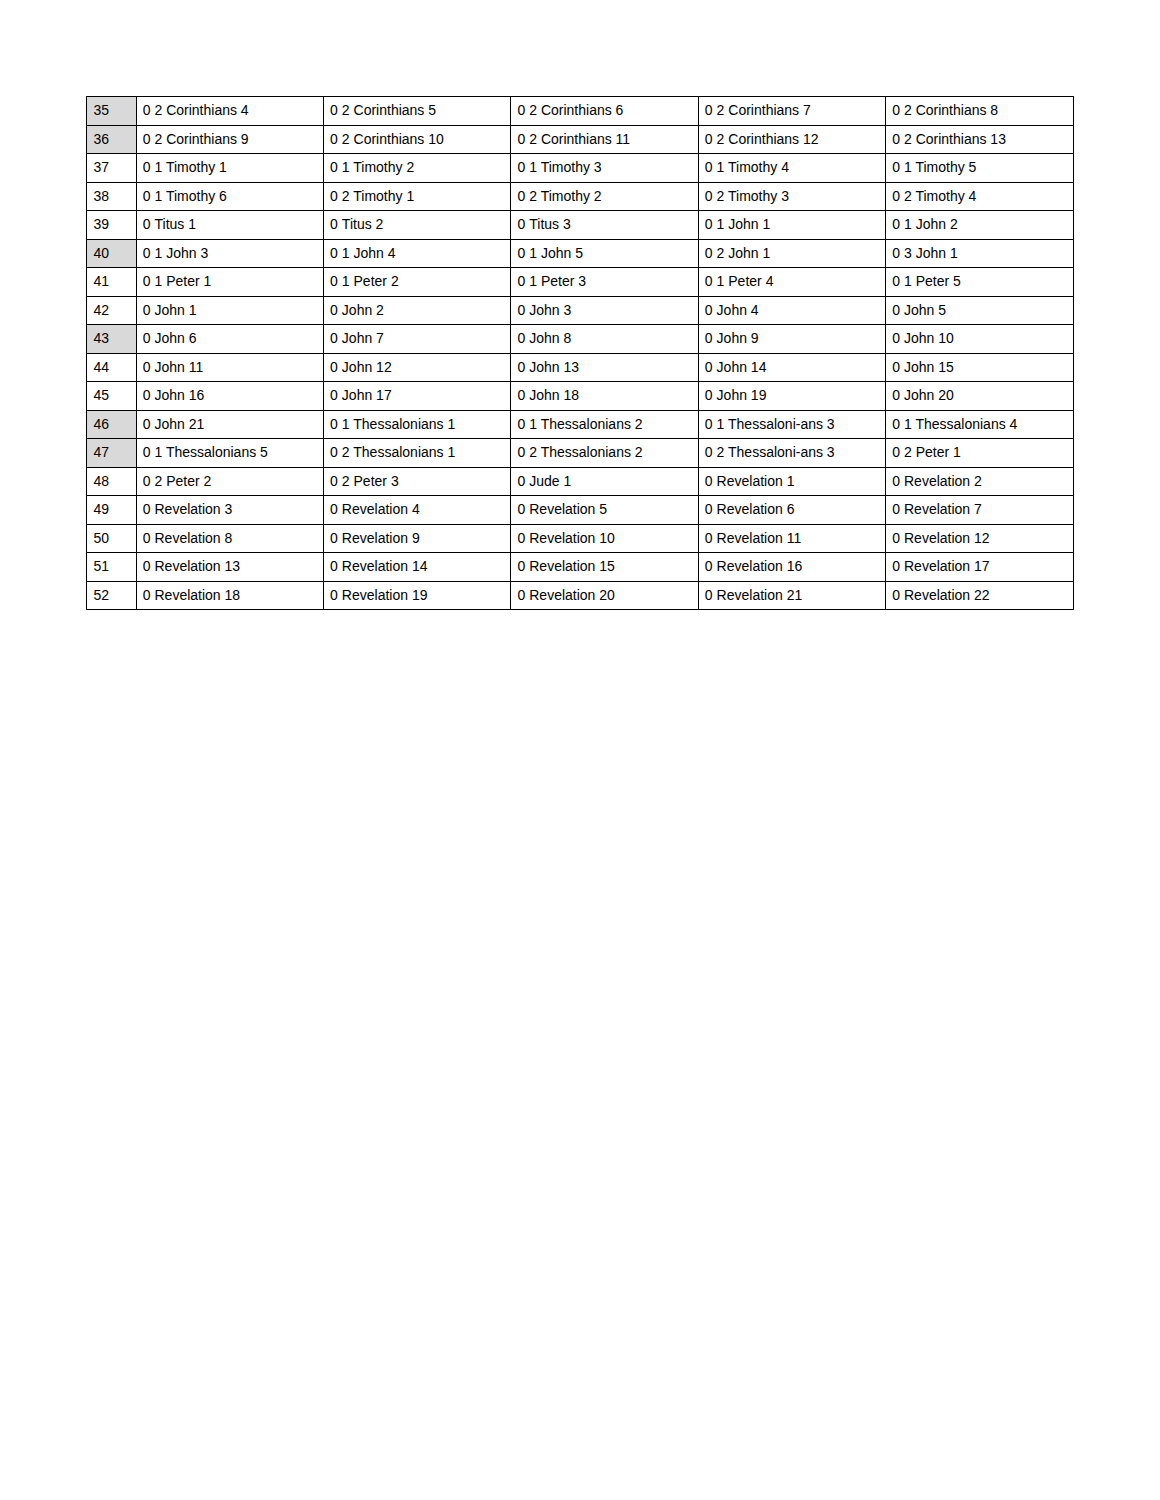| 35 | 0 2 Corinthians 4 | 0 2 Corinthians 5 | 0 2 Corinthians 6 | 0 2 Corinthians 7 | 0 2 Corinthians 8 |
| 36 | 0 2 Corinthians 9 | 0 2 Corinthians 10 | 0 2 Corinthians 11 | 0 2 Corinthians 12 | 0 2 Corinthians 13 |
| 37 | 0 1 Timothy 1 | 0 1 Timothy 2 | 0 1 Timothy 3 | 0 1 Timothy 4 | 0 1 Timothy 5 |
| 38 | 0 1 Timothy 6 | 0 2 Timothy 1 | 0 2 Timothy 2 | 0 2 Timothy 3 | 0 2 Timothy 4 |
| 39 | 0 Titus 1 | 0 Titus 2 | 0 Titus 3 | 0 1 John 1 | 0 1 John 2 |
| 40 | 0 1 John 3 | 0 1 John 4 | 0 1 John 5 | 0 2 John 1 | 0 3 John 1 |
| 41 | 0 1 Peter 1 | 0 1 Peter 2 | 0 1 Peter 3 | 0 1 Peter 4 | 0 1 Peter 5 |
| 42 | 0 John 1 | 0 John 2 | 0 John 3 | 0 John 4 | 0 John 5 |
| 43 | 0 John 6 | 0 John 7 | 0 John 8 | 0 John 9 | 0 John 10 |
| 44 | 0 John 11 | 0 John 12 | 0 John 13 | 0 John 14 | 0 John 15 |
| 45 | 0 John 16 | 0 John 17 | 0 John 18 | 0 John 19 | 0 John 20 |
| 46 | 0 John 21 | 0 1 Thessalonians 1 | 0 1 Thessalonians 2 | 0 1 Thessaloni-ans 3 | 0 1 Thessalonians 4 |
| 47 | 0 1 Thessalonians 5 | 0 2 Thessalonians 1 | 0 2 Thessalonians 2 | 0 2 Thessaloni-ans 3 | 0 2 Peter 1 |
| 48 | 0 2 Peter 2 | 0 2 Peter 3 | 0 Jude 1 | 0 Revelation 1 | 0 Revelation 2 |
| 49 | 0 Revelation 3 | 0 Revelation 4 | 0 Revelation 5 | 0 Revelation 6 | 0 Revelation 7 |
| 50 | 0 Revelation 8 | 0 Revelation 9 | 0 Revelation 10 | 0 Revelation 11 | 0 Revelation 12 |
| 51 | 0 Revelation 13 | 0 Revelation 14 | 0 Revelation 15 | 0 Revelation 16 | 0 Revelation 17 |
| 52 | 0 Revelation 18 | 0 Revelation 19 | 0 Revelation 20 | 0 Revelation 21 | 0 Revelation 22 |